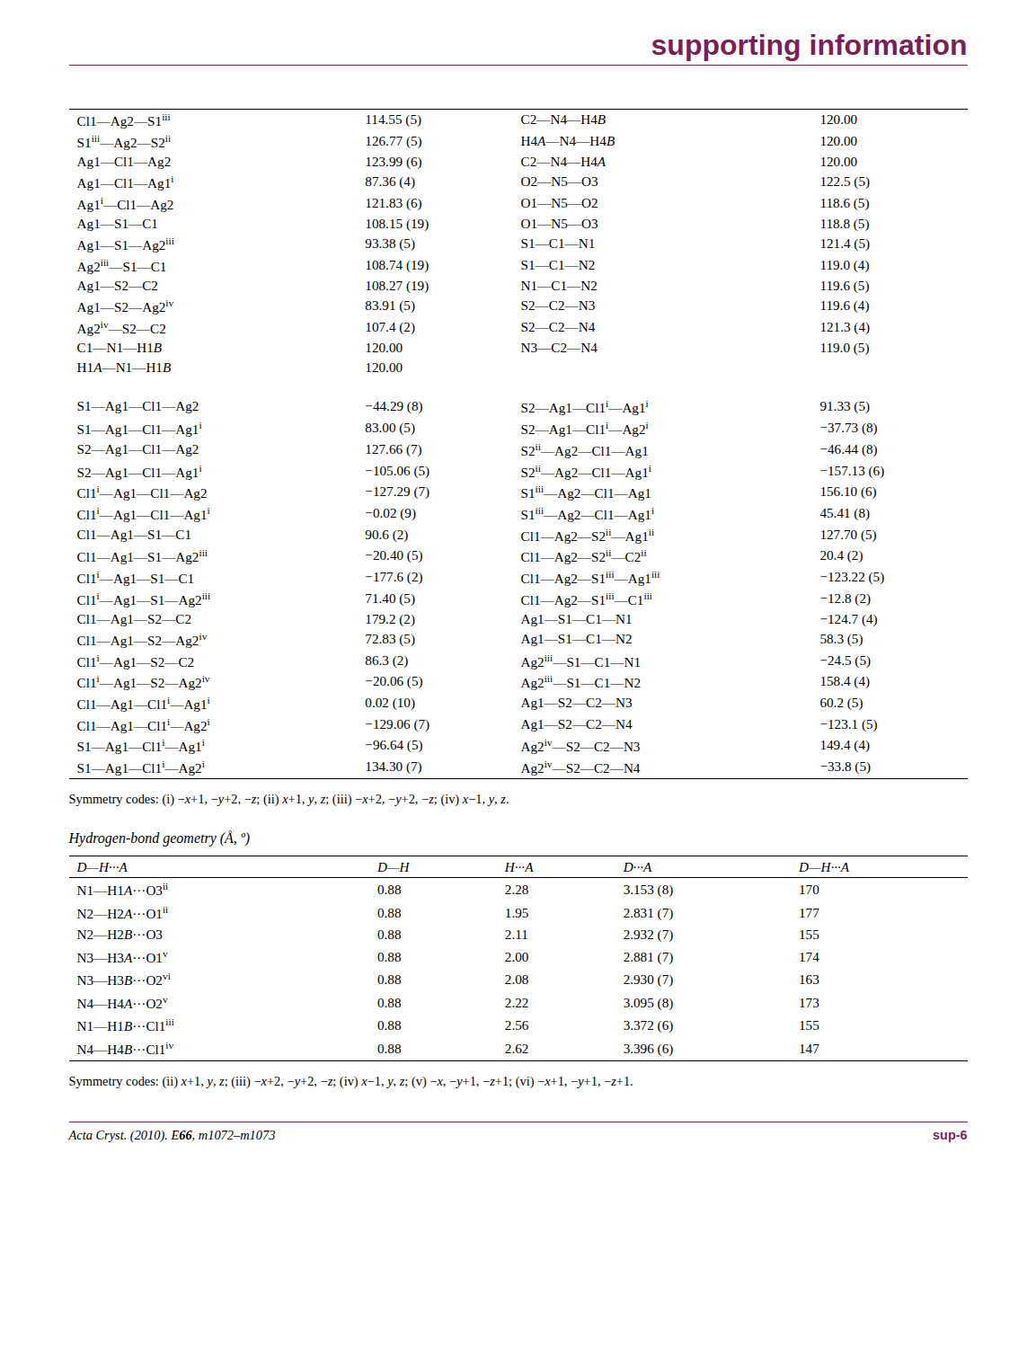supporting information
| Cl1—Ag2—S1 iii | 114.55 (5) | C2—N4—H4 B | 120.00 |
| S1 iii —Ag2—S2 ii | 126.77 (5) | H4 A —N4—H4 B | 120.00 |
| Ag1—Cl1—Ag2 | 123.99 (6) | C2—N4—H4 A | 120.00 |
| Ag1—Cl1—Ag1 i | 87.36 (4) | O2—N5—O3 | 122.5 (5) |
| Ag1 i —Cl1—Ag2 | 121.83 (6) | O1—N5—O2 | 118.6 (5) |
| Ag1—S1—C1 | 108.15 (19) | O1—N5—O3 | 118.8 (5) |
| Ag1—S1—Ag2 iii | 93.38 (5) | S1—C1—N1 | 121.4 (5) |
| Ag2 iii —S1—C1 | 108.74 (19) | S1—C1—N2 | 119.0 (4) |
| Ag1—S2—C2 | 108.27 (19) | N1—C1—N2 | 119.6 (5) |
| Ag1—S2—Ag2 iv | 83.91 (5) | S2—C2—N3 | 119.6 (4) |
| Ag2 iv —S2—C2 | 107.4 (2) | S2—C2—N4 | 121.3 (4) |
| C1—N1—H1 B | 120.00 | N3—C2—N4 | 119.0 (5) |
| H1 A —N1—H1 B | 120.00 | | |
| S1—Ag1—Cl1—Ag2 | −44.29 (8) | S2—Ag1—Cl1 i —Ag1 i | 91.33 (5) |
| S1—Ag1—Cl1—Ag1 i | 83.00 (5) | S2—Ag1—Cl1 i —Ag2 i | −37.73 (8) |
| S2—Ag1—Cl1—Ag2 | 127.66 (7) | S2 ii —Ag2—Cl1—Ag1 | −46.44 (8) |
| S2—Ag1—Cl1—Ag1 i | −105.06 (5) | S2 ii —Ag2—Cl1—Ag1 i | −157.13 (6) |
| Cl1 i —Ag1—Cl1—Ag2 | −127.29 (7) | S1 iii —Ag2—Cl1—Ag1 | 156.10 (6) |
| Cl1 i —Ag1—Cl1—Ag1 i | −0.02 (9) | S1 iii —Ag2—Cl1—Ag1 i | 45.41 (8) |
| Cl1—Ag1—S1—C1 | 90.6 (2) | Cl1—Ag2—S2 ii —Ag1 ii | 127.70 (5) |
| Cl1—Ag1—S1—Ag2 iii | −20.40 (5) | Cl1—Ag2—S2 ii —C2 ii | 20.4 (2) |
| Cl1 i —Ag1—S1—C1 | −177.6 (2) | Cl1—Ag2—S1 iii —Ag1 iii | −123.22 (5) |
| Cl1 i —Ag1—S1—Ag2 iii | 71.40 (5) | Cl1—Ag2—S1 iii —C1 iii | −12.8 (2) |
| Cl1—Ag1—S2—C2 | 179.2 (2) | Ag1—S1—C1—N1 | −124.7 (4) |
| Cl1—Ag1—S2—Ag2 iv | 72.83 (5) | Ag1—S1—C1—N2 | 58.3 (5) |
| Cl1 i —Ag1—S2—C2 | 86.3 (2) | Ag2 iii —S1—C1—N1 | −24.5 (5) |
| Cl1 i —Ag1—S2—Ag2 iv | −20.06 (5) | Ag2 iii —S1—C1—N2 | 158.4 (4) |
| Cl1—Ag1—Cl1 i —Ag1 i | 0.02 (10) | Ag1—S2—C2—N3 | 60.2 (5) |
| Cl1—Ag1—Cl1 i —Ag2 i | −129.06 (7) | Ag1—S2—C2—N4 | −123.1 (5) |
| S1—Ag1—Cl1 i —Ag1 i | −96.64 (5) | Ag2 iv —S2—C2—N3 | 149.4 (4) |
| S1—Ag1—Cl1 i —Ag2 i | 134.30 (7) | Ag2 iv —S2—C2—N4 | −33.8 (5) |
Symmetry codes: (i) −x+1, −y+2, −z; (ii) x+1, y, z; (iii) −x+2, −y+2, −z; (iv) x−1, y, z.
Hydrogen-bond geometry (Å, º)
| D —H··· A | D —H | H··· A | D ··· A | D —H··· A |
| --- | --- | --- | --- | --- |
| N1—H1 A ···O3 ii | 0.88 | 2.28 | 3.153 (8) | 170 |
| N2—H2 A ···O1 ii | 0.88 | 1.95 | 2.831 (7) | 177 |
| N2—H2 B ···O3 | 0.88 | 2.11 | 2.932 (7) | 155 |
| N3—H3 A ···O1 v | 0.88 | 2.00 | 2.881 (7) | 174 |
| N3—H3 B ···O2 vi | 0.88 | 2.08 | 2.930 (7) | 163 |
| N4—H4 A ···O2 v | 0.88 | 2.22 | 3.095 (8) | 173 |
| N1—H1 B ···Cl1 iii | 0.88 | 2.56 | 3.372 (6) | 155 |
| N4—H4 B ···Cl1 iv | 0.88 | 2.62 | 3.396 (6) | 147 |
Symmetry codes: (ii) x+1, y, z; (iii) −x+2, −y+2, −z; (iv) x−1, y, z; (v) −x, −y+1, −z+1; (vi) −x+1, −y+1, −z+1.
Acta Cryst. (2010). E66, m1072–m1073
sup-6